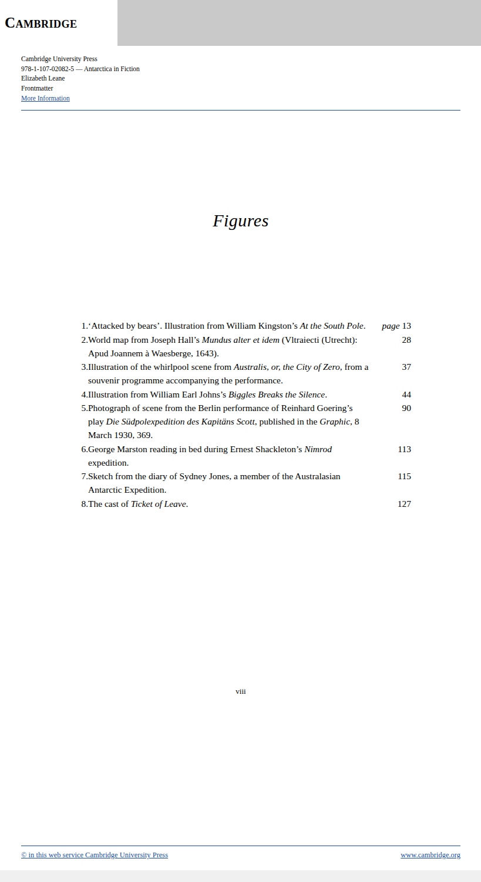Cambridge
Cambridge University Press
978-1-107-02082-5 — Antarctica in Fiction
Elizabeth Leane
Frontmatter
More Information
Figures
| 1. | ‘Attacked by bears’. Illustration from William Kingston’s At the South Pole . | page 13 |
| 2. | World map from Joseph Hall’s Mundus alter et idem (Vltraiecti (Utrecht): Apud Joannem à Waesberge, 1643). | 28 |
| 3. | Illustration of the whirlpool scene from Australis, or, the City of Zero, from a souvenir programme accompanying the performance. | 37 |
| 4. | Illustration from William Earl Johns’s Biggles Breaks the Silence . | 44 |
| 5. | Photograph of scene from the Berlin performance of Reinhard Goering’s play Die Südpolexpedition des Kapitäns Scott , published in the Graphic , 8 March 1930, 369. | 90 |
| 6. | George Marston reading in bed during Ernest Shackleton’s Nimrod expedition. | 113 |
| 7. | Sketch from the diary of Sydney Jones, a member of the Australasian Antarctic Expedition. | 115 |
| 8. | The cast of Ticket of Leave . | 127 |
viii
© in this web service Cambridge University Press
www.cambridge.org